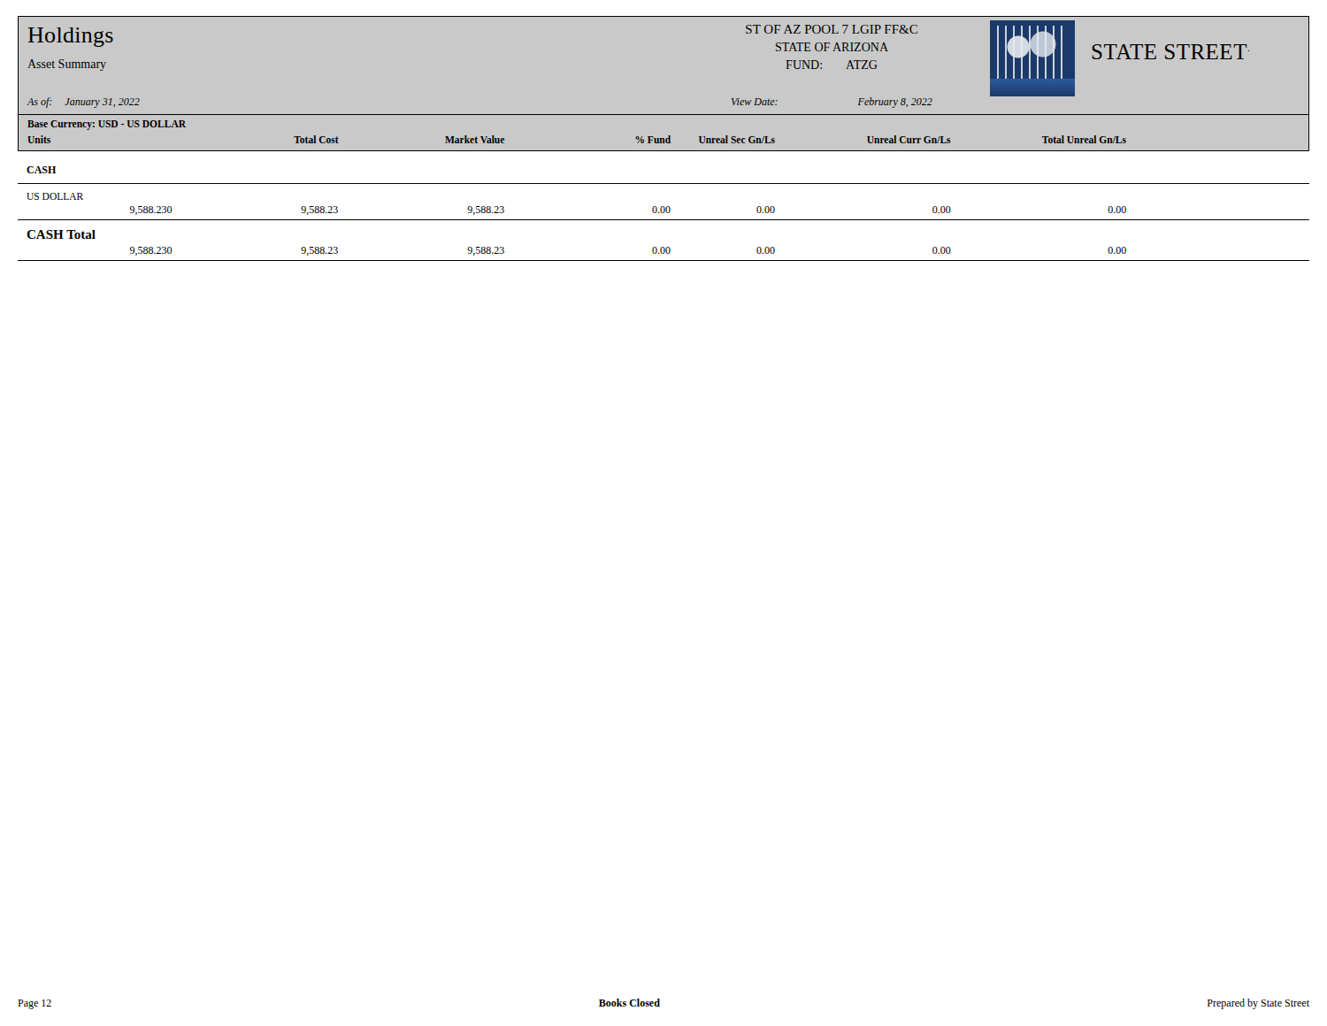Holdings
Asset Summary
As of: January 31, 2022
ST OF AZ POOL 7 LGIP FF&C
STATE OF ARIZONA
FUND:ATZG
View Date: February 8, 2022
STATE STREET.
Base Currency: USD - US DOLLAR
| Units | Total Cost | Market Value | % Fund | Unreal Sec Gn/Ls | Unreal Curr Gn/Ls | Total Unreal Gn/Ls | |
| --- | --- | --- | --- | --- | --- | --- | --- |
| CASH |
| US DOLLAR |
| 9,588.230 | 9,588.23 | 9,588.23 | 0.00 | 0.00 | 0.00 | 0.00 | |
| CASH Total |
| 9,588.230 | 9,588.23 | 9,588.23 | 0.00 | 0.00 | 0.00 | 0.00 | |
Page 12
Books Closed
Prepared by State Street